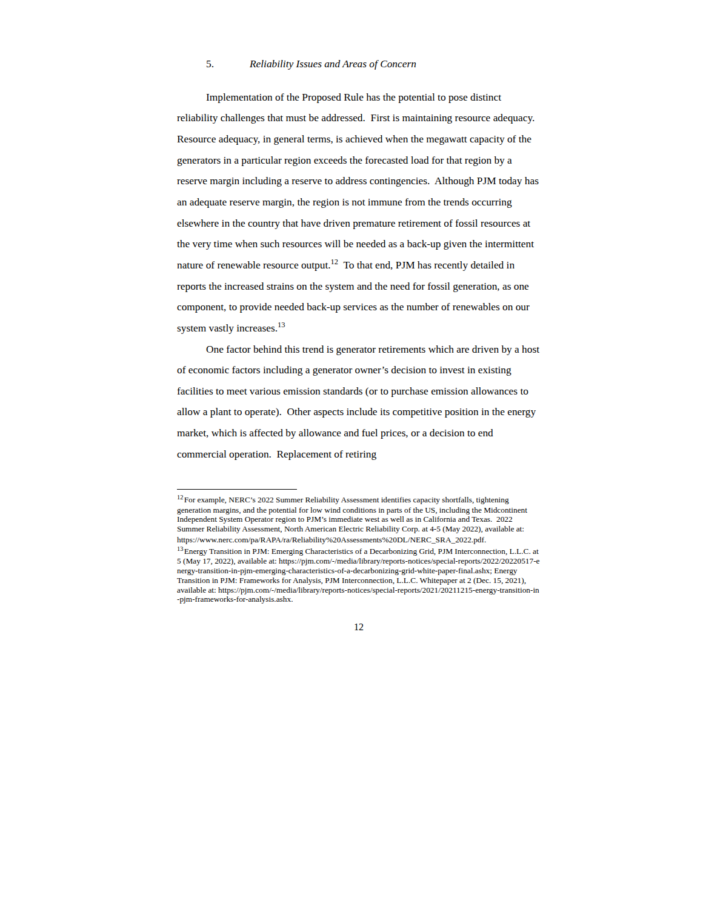5. Reliability Issues and Areas of Concern
Implementation of the Proposed Rule has the potential to pose distinct reliability challenges that must be addressed. First is maintaining resource adequacy. Resource adequacy, in general terms, is achieved when the megawatt capacity of the generators in a particular region exceeds the forecasted load for that region by a reserve margin including a reserve to address contingencies. Although PJM today has an adequate reserve margin, the region is not immune from the trends occurring elsewhere in the country that have driven premature retirement of fossil resources at the very time when such resources will be needed as a back-up given the intermittent nature of renewable resource output.12 To that end, PJM has recently detailed in reports the increased strains on the system and the need for fossil generation, as one component, to provide needed back-up services as the number of renewables on our system vastly increases.13
One factor behind this trend is generator retirements which are driven by a host of economic factors including a generator owner’s decision to invest in existing facilities to meet various emission standards (or to purchase emission allowances to allow a plant to operate). Other aspects include its competitive position in the energy market, which is affected by allowance and fuel prices, or a decision to end commercial operation. Replacement of retiring
12 For example, NERC’s 2022 Summer Reliability Assessment identifies capacity shortfalls, tightening generation margins, and the potential for low wind conditions in parts of the US, including the Midcontinent Independent System Operator region to PJM’s immediate west as well as in California and Texas. 2022 Summer Reliability Assessment, North American Electric Reliability Corp. at 4-5 (May 2022), available at:
https://www.nerc.com/pa/RAPA/ra/Reliability%20Assessments%20DL/NERC_SRA_2022.pdf.
13 Energy Transition in PJM: Emerging Characteristics of a Decarbonizing Grid, PJM Interconnection, L.L.C. at 5 (May 17, 2022), available at: https://pjm.com/-/media/library/reports-notices/special-reports/2022/20220517-energy-transition-in-pjm-emerging-characteristics-of-a-decarbonizing-grid-white-paper-final.ashx; Energy Transition in PJM: Frameworks for Analysis, PJM Interconnection, L.L.C. Whitepaper at 2 (Dec. 15, 2021), available at: https://pjm.com/-/media/library/reports-notices/special-reports/2021/20211215-energy-transition-in-pjm-frameworks-for-analysis.ashx.
12